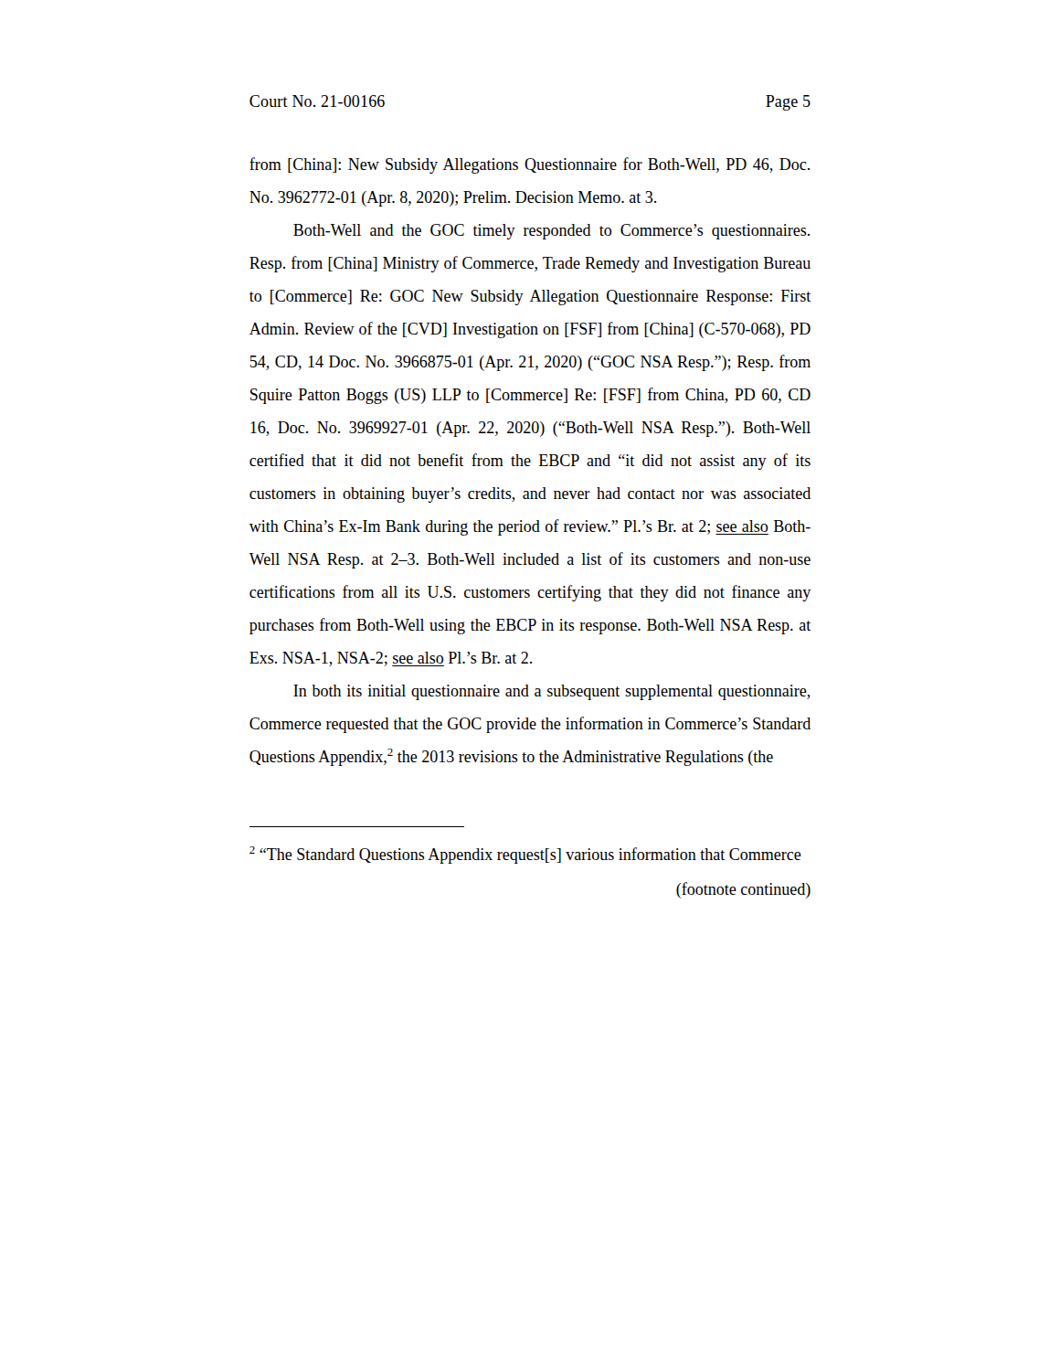Court No. 21-00166 Page 5
from [China]: New Subsidy Allegations Questionnaire for Both-Well, PD 46, Doc. No. 3962772-01 (Apr. 8, 2020); Prelim. Decision Memo. at 3.
Both-Well and the GOC timely responded to Commerce’s questionnaires. Resp. from [China] Ministry of Commerce, Trade Remedy and Investigation Bureau to [Commerce] Re: GOC New Subsidy Allegation Questionnaire Response: First Admin. Review of the [CVD] Investigation on [FSF] from [China] (C-570-068), PD 54, CD, 14 Doc. No. 3966875-01 (Apr. 21, 2020) (“GOC NSA Resp.”); Resp. from Squire Patton Boggs (US) LLP to [Commerce] Re: [FSF] from China, PD 60, CD 16, Doc. No. 3969927-01 (Apr. 22, 2020) (“Both-Well NSA Resp.”). Both-Well certified that it did not benefit from the EBCP and “it did not assist any of its customers in obtaining buyer’s credits, and never had contact nor was associated with China’s Ex-Im Bank during the period of review.” Pl.’s Br. at 2; see also Both-Well NSA Resp. at 2–3. Both-Well included a list of its customers and non-use certifications from all its U.S. customers certifying that they did not finance any purchases from Both-Well using the EBCP in its response. Both-Well NSA Resp. at Exs. NSA-1, NSA-2; see also Pl.’s Br. at 2.
In both its initial questionnaire and a subsequent supplemental questionnaire, Commerce requested that the GOC provide the information in Commerce’s Standard Questions Appendix,2 the 2013 revisions to the Administrative Regulations (the
2 “The Standard Questions Appendix request[s] various information that Commerce (footnote continued)